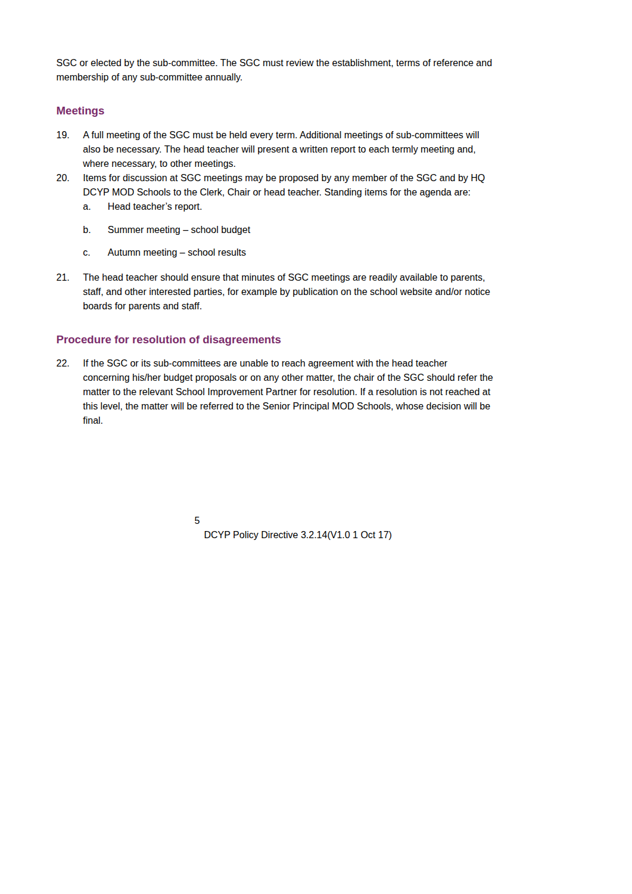SGC or elected by the sub-committee. The SGC must review the establishment, terms of reference and membership of any sub-committee annually.
Meetings
19. A full meeting of the SGC must be held every term. Additional meetings of sub-committees will also be necessary. The head teacher will present a written report to each termly meeting and, where necessary, to other meetings.
20. Items for discussion at SGC meetings may be proposed by any member of the SGC and by HQ DCYP MOD Schools to the Clerk, Chair or head teacher. Standing items for the agenda are:
a. Head teacher’s report.
b. Summer meeting – school budget
c. Autumn meeting – school results
21. The head teacher should ensure that minutes of SGC meetings are readily available to parents, staff, and other interested parties, for example by publication on the school website and/or notice boards for parents and staff.
Procedure for resolution of disagreements
22. If the SGC or its sub-committees are unable to reach agreement with the head teacher concerning his/her budget proposals or on any other matter, the chair of the SGC should refer the matter to the relevant School Improvement Partner for resolution. If a resolution is not reached at this level, the matter will be referred to the Senior Principal MOD Schools, whose decision will be final.
5
DCYP Policy Directive 3.2.14(V1.0 1 Oct 17)